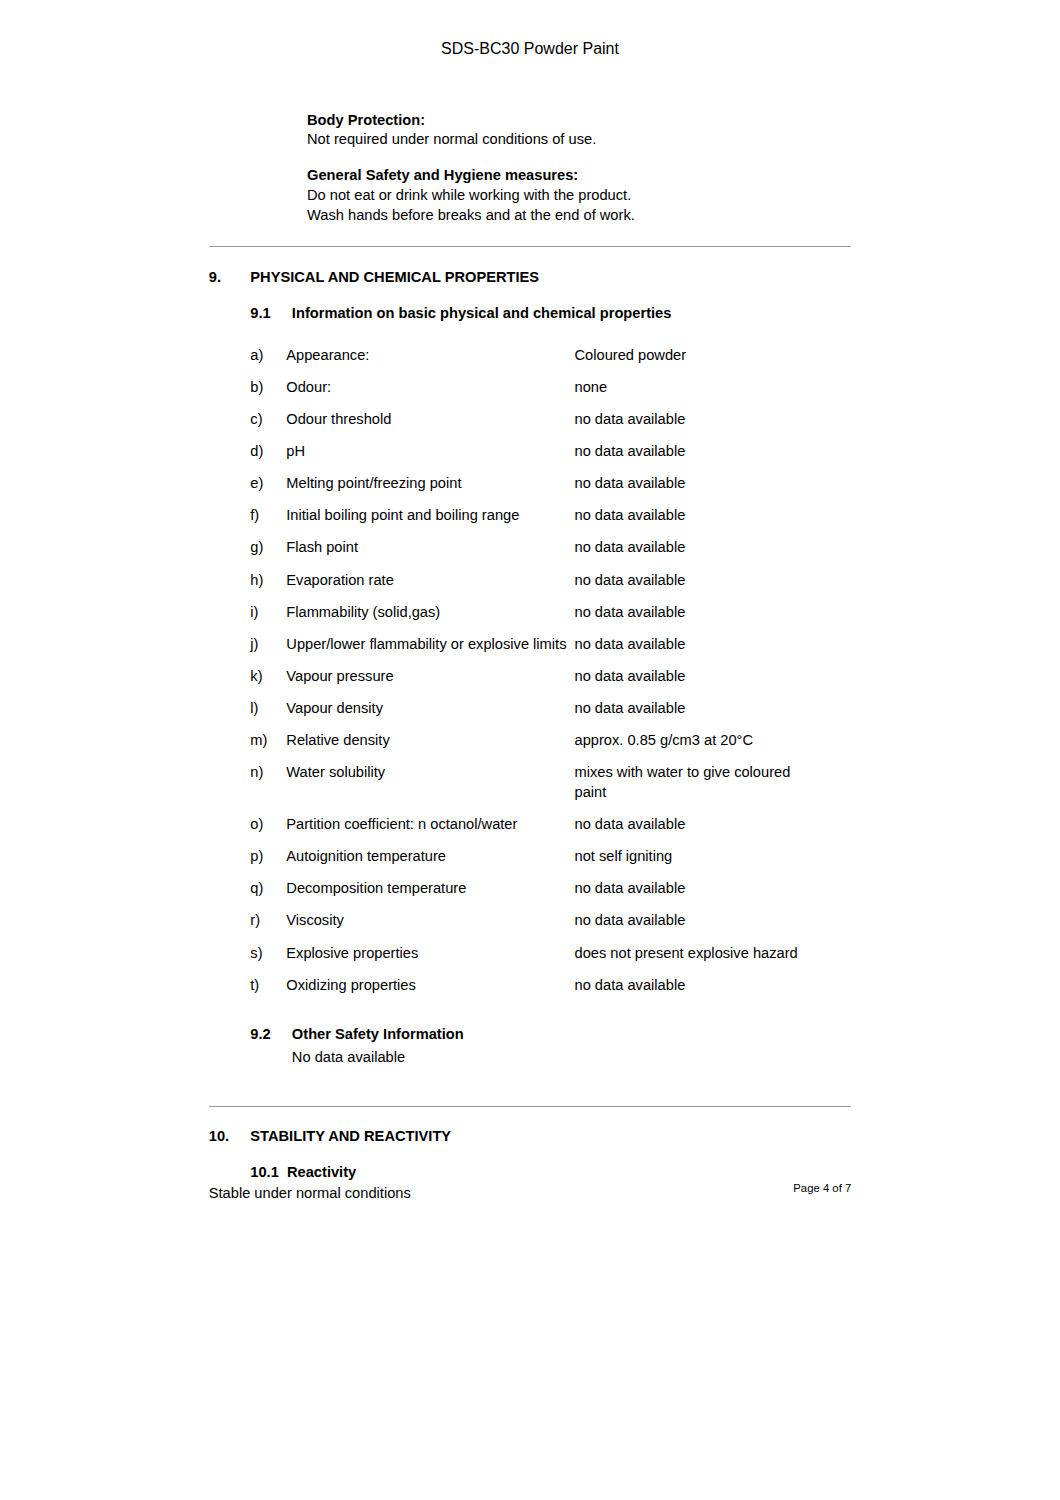SDS-BC30 Powder Paint
Body Protection:
Not required under normal conditions of use.
General Safety and Hygiene measures:
Do not eat or drink while working with the product.
Wash hands before breaks and at the end of work.
9.
PHYSICAL AND CHEMICAL PROPERTIES
9.1
Information on basic physical and chemical properties
| a) | Appearance: | Coloured powder |
| b) | Odour: | none |
| c) | Odour threshold | no data available |
| d) | pH | no data available |
| e) | Melting point/freezing point | no data available |
| f) | Initial boiling point and boiling range | no data available |
| g) | Flash point | no data available |
| h) | Evaporation rate | no data available |
| i) | Flammability (solid,gas) | no data available |
| j) | Upper/lower flammability or explosive limits | no data available |
| k) | Vapour pressure | no data available |
| l) | Vapour density | no data available |
| m) | Relative density | approx. 0.85 g/cm3 at 20°C |
| n) | Water solubility | mixes with water to give coloured paint |
| o) | Partition coefficient: n octanol/water | no data available |
| p) | Autoignition temperature | not self igniting |
| q) | Decomposition temperature | no data available |
| r) | Viscosity | no data available |
| s) | Explosive properties | does not present explosive hazard |
| t) | Oxidizing properties | no data available |
9.2
Other Safety Information
No data available
10.
STABILITY AND REACTIVITY
10.1 Reactivity
Stable under normal conditions
Page 4 of 7